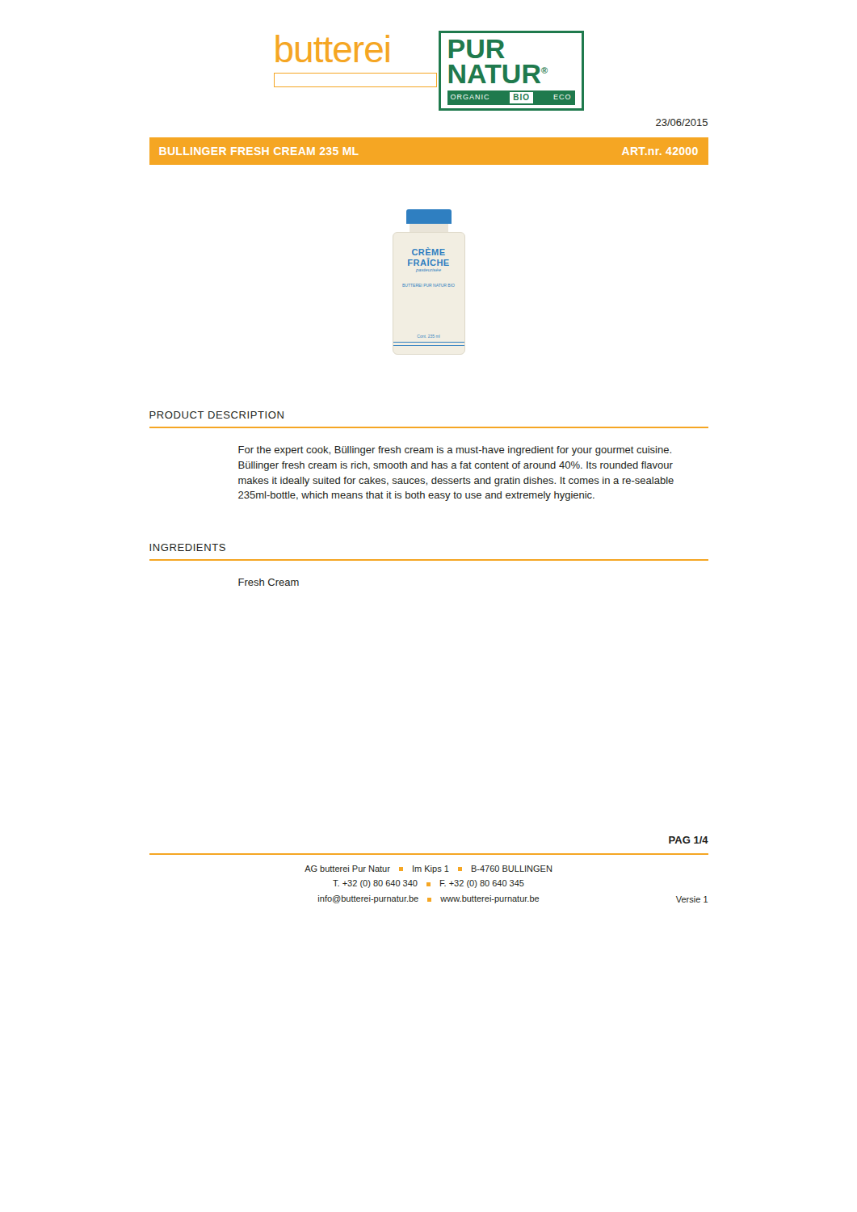butterei
PUR
NATUR®
ORGANIC BIO ECO
23/06/2015
BULLINGER FRESH CREAM 235 ML ART.nr. 42000
CRÈME
FRAÎCHE
pasteurisée
BUTTEREI PUR NATUR BIO
Cont. 235 ml
PRODUCT DESCRIPTION
For the expert cook, Büllinger fresh cream is a must-have ingredient for your gourmet cuisine. Büllinger fresh cream is rich, smooth and has a fat content of around 40%. Its rounded flavour makes it ideally suited for cakes, sauces, desserts and gratin dishes. It comes in a re-sealable 235ml-bottle, which means that it is both easy to use and extremely hygienic.
INGREDIENTS
Fresh Cream
PAG 1/4
AG butterei Pur Natur Im Kips 1 B-4760 BULLINGEN
T. +32 (0) 80 640 340 F. +32 (0) 80 640 345
info@butterei-purnatur.be www.butterei-purnatur.be
Versie 1